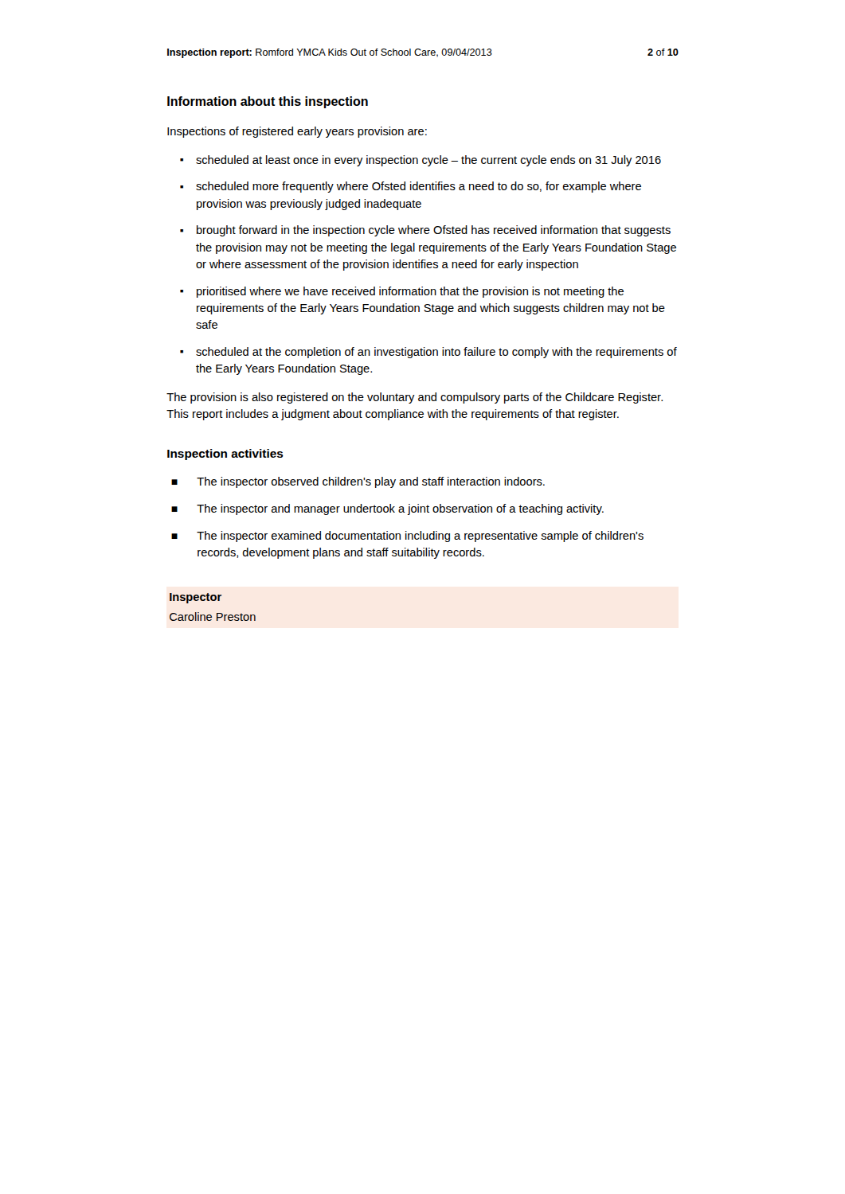Inspection report: Romford YMCA Kids Out of School Care, 09/04/2013
2 of 10
Information about this inspection
Inspections of registered early years provision are:
scheduled at least once in every inspection cycle – the current cycle ends on 31 July 2016
scheduled more frequently where Ofsted identifies a need to do so, for example where provision was previously judged inadequate
brought forward in the inspection cycle where Ofsted has received information that suggests the provision may not be meeting the legal requirements of the Early Years Foundation Stage or where assessment of the provision identifies a need for early inspection
prioritised where we have received information that the provision is not meeting the requirements of the Early Years Foundation Stage and which suggests children may not be safe
scheduled at the completion of an investigation into failure to comply with the requirements of the Early Years Foundation Stage.
The provision is also registered on the voluntary and compulsory parts of the Childcare Register. This report includes a judgment about compliance with the requirements of that register.
Inspection activities
The inspector observed children's play and staff interaction indoors.
The inspector and manager undertook a joint observation of a teaching activity.
The inspector examined documentation including a representative sample of children's records, development plans and staff suitability records.
Inspector Caroline Preston